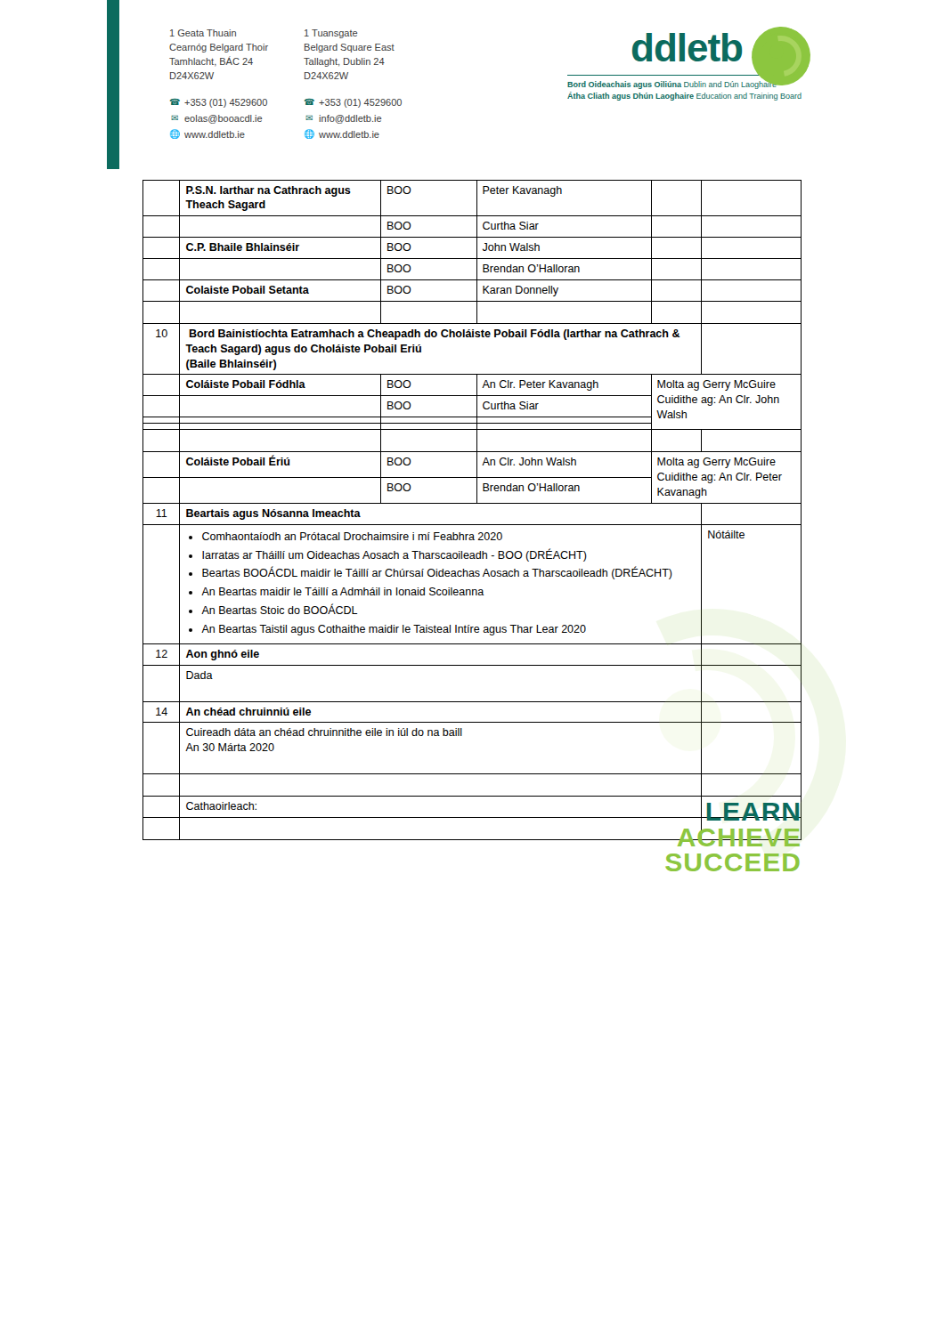1 Geata Thuain
Cearnóg Belgard Thoir
Tamhlacht, BÁC 24
D24X62W
☎ +353 (01) 4529600
✉ eolas@booacdl.ie
🌐 www.ddletb.ie
1 Tuansgate
Belgard Square East
Tallaght, Dublin 24
D24X62W
☎ +353 (01) 4529600
✉ info@ddletb.ie
🌐 www.ddletb.ie
ddletb
Bord Oideachais agus Oiliúna Dublin and Dún Laoghaire
Átha Cliath agus Dhún Laoghaire Education and Training Board
| | P.S.N. Iarthar na Cathrach agus Theach Sagard | BOO | Peter Kavanagh | | |
| | | BOO | Curtha Siar | | |
| | C.P. Bhaile Bhlainséir | BOO | John Walsh | | |
| | | BOO | Brendan O’Halloran | | |
| | Colaiste Pobail Setanta | BOO | Karan Donnelly | | |
| 10 | Bord Bainistíochta Eatramhach a Cheapadh do Choláiste Pobail Fódla (Iarthar na Cathrach & Teach Sagard) agus do Choláiste Pobail Eriú (Baile Bhlainséir) | |
| | Coláiste Pobail Fódhla | BOO | An Clr. Peter Kavanagh | Molta ag Gerry McGuire Cuidithe ag: An Clr. John Walsh |
| | | BOO | Curtha Siar |
| | Coláiste Pobail Ériú | BOO | An Clr. John Walsh | Molta ag Gerry McGuire Cuidithe ag: An Clr. Peter Kavanagh |
| | | BOO | Brendan O’Halloran |
| 11 | Beartais agus Nósanna Imeachta | |
| | Comhaontaíodh an Prótacal Drochaimsire i mí Feabhra 2020 Iarratas ar Tháillí um Oideachas Aosach a Tharscaoileadh - BOO (DRÉACHT) Beartas BOOÁCDL maidir le Táillí ar Chúrsaí Oideachas Aosach a Tharscaoileadh (DRÉACHT) An Beartas maidir le Táillí a Admháil in Ionaid Scoileanna An Beartas Stoic do BOOÁCDL An Beartas Taistil agus Cothaithe maidir le Taisteal Intíre agus Thar Lear 2020 | Nótáilte |
| 12 | Aon ghnó eile | |
| | Dada | |
| 14 | An chéad chruinniú eile | |
| | Cuireadh dáta an chéad chruinnithe eile in iúl do na baill An 30 Márta 2020 | |
| | Cathaoirleach: | |
LEARN
ACHIEVE
SUCCEED